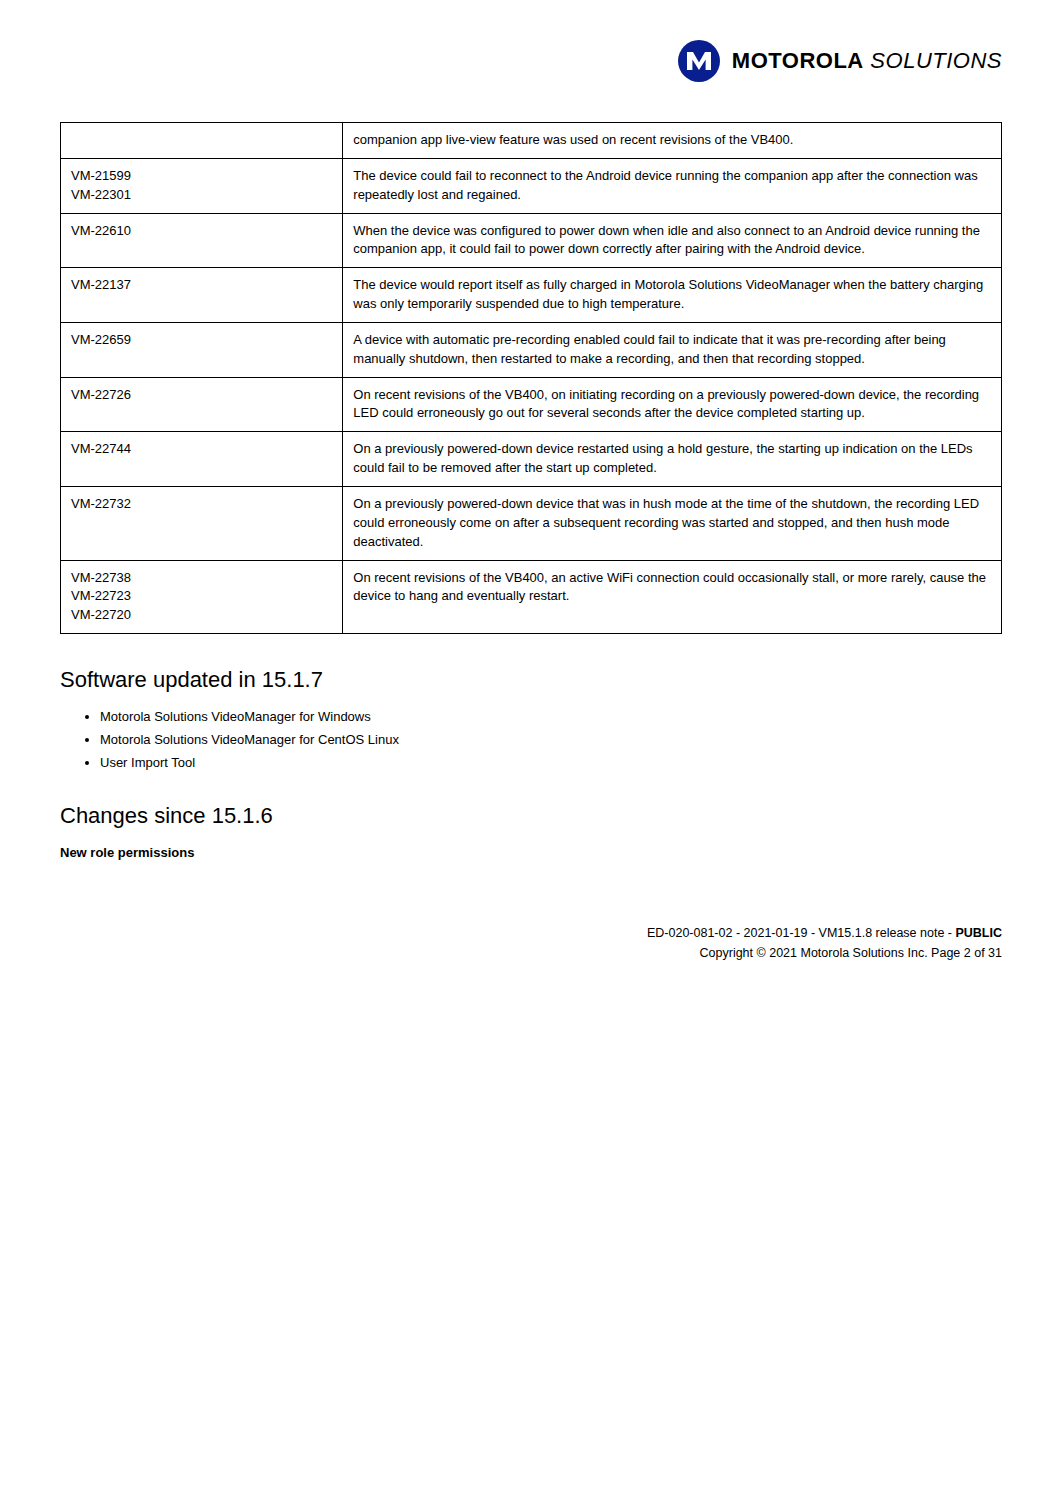MOTOROLA SOLUTIONS
| | companion app live-view feature was used on recent revisions of the VB400. |
| VM-21599 VM-22301 | The device could fail to reconnect to the Android device running the companion app after the connection was repeatedly lost and regained. |
| VM-22610 | When the device was configured to power down when idle and also connect to an Android device running the companion app, it could fail to power down correctly after pairing with the Android device. |
| VM-22137 | The device would report itself as fully charged in Motorola Solutions VideoManager when the battery charging was only temporarily suspended due to high temperature. |
| VM-22659 | A device with automatic pre-recording enabled could fail to indicate that it was pre-recording after being manually shutdown, then restarted to make a recording, and then that recording stopped. |
| VM-22726 | On recent revisions of the VB400, on initiating recording on a previously powered-down device, the recording LED could erroneously go out for several seconds after the device completed starting up. |
| VM-22744 | On a previously powered-down device restarted using a hold gesture, the starting up indication on the LEDs could fail to be removed after the start up completed. |
| VM-22732 | On a previously powered-down device that was in hush mode at the time of the shutdown, the recording LED could erroneously come on after a subsequent recording was started and stopped, and then hush mode deactivated. |
| VM-22738 VM-22723 VM-22720 | On recent revisions of the VB400, an active WiFi connection could occasionally stall, or more rarely, cause the device to hang and eventually restart. |
Software updated in 15.1.7
Motorola Solutions VideoManager for Windows
Motorola Solutions VideoManager for CentOS Linux
User Import Tool
Changes since 15.1.6
New role permissions
ED-020-081-02 - 2021-01-19 - VM15.1.8 release note - PUBLIC
Copyright © 2021 Motorola Solutions Inc. Page 2 of 31